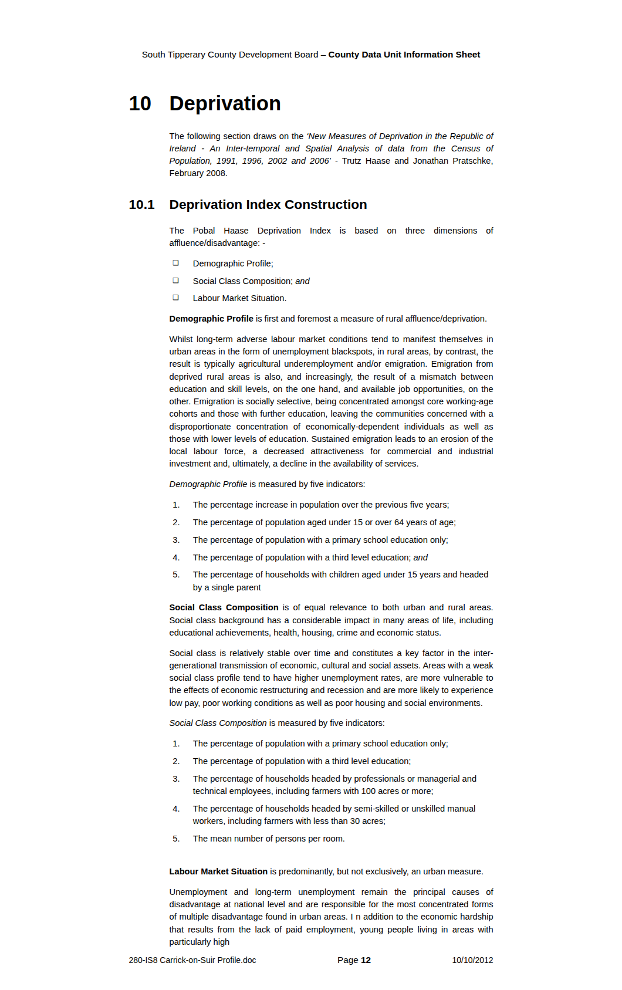South Tipperary County Development Board – County Data Unit Information Sheet
10 Deprivation
The following section draws on the ‘New Measures of Deprivation in the Republic of Ireland - An Inter-temporal and Spatial Analysis of data from the Census of Population, 1991, 1996, 2002 and 2006’ - Trutz Haase and Jonathan Pratschke, February 2008.
10.1 Deprivation Index Construction
The Pobal Haase Deprivation Index is based on three dimensions of affluence/disadvantage: -
Demographic Profile;
Social Class Composition; and
Labour Market Situation.
Demographic Profile is first and foremost a measure of rural affluence/deprivation.
Whilst long-term adverse labour market conditions tend to manifest themselves in urban areas in the form of unemployment blackspots, in rural areas, by contrast, the result is typically agricultural underemployment and/or emigration. Emigration from deprived rural areas is also, and increasingly, the result of a mismatch between education and skill levels, on the one hand, and available job opportunities, on the other. Emigration is socially selective, being concentrated amongst core working-age cohorts and those with further education, leaving the communities concerned with a disproportionate concentration of economically-dependent individuals as well as those with lower levels of education. Sustained emigration leads to an erosion of the local labour force, a decreased attractiveness for commercial and industrial investment and, ultimately, a decline in the availability of services.
Demographic Profile is measured by five indicators:
The percentage increase in population over the previous five years;
The percentage of population aged under 15 or over 64 years of age;
The percentage of population with a primary school education only;
The percentage of population with a third level education; and
The percentage of households with children aged under 15 years and headed by a single parent
Social Class Composition is of equal relevance to both urban and rural areas. Social class background has a considerable impact in many areas of life, including educational achievements, health, housing, crime and economic status.
Social class is relatively stable over time and constitutes a key factor in the inter-generational transmission of economic, cultural and social assets. Areas with a weak social class profile tend to have higher unemployment rates, are more vulnerable to the effects of economic restructuring and recession and are more likely to experience low pay, poor working conditions as well as poor housing and social environments.
Social Class Composition is measured by five indicators:
The percentage of population with a primary school education only;
The percentage of population with a third level education;
The percentage of households headed by professionals or managerial and technical employees, including farmers with 100 acres or more;
The percentage of households headed by semi-skilled or unskilled manual workers, including farmers with less than 30 acres;
The mean number of persons per room.
Labour Market Situation is predominantly, but not exclusively, an urban measure.
Unemployment and long-term unemployment remain the principal causes of disadvantage at national level and are responsible for the most concentrated forms of multiple disadvantage found in urban areas. I n addition to the economic hardship that results from the lack of paid employment, young people living in areas with particularly high
280-IS8 Carrick-on-Suir Profile.doc
Page 12
10/10/2012